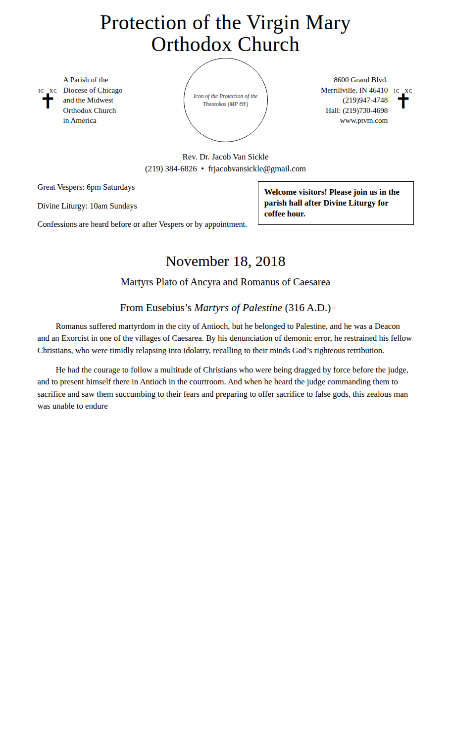Protection of the Virgin Mary
Orthodox Church
IC XC✝
A Parish of the
Diocese of Chicago
and the Midwest
Orthodox Church
in America
Icon of the Protection of the Theotokos (MP ΘΥ)
8600 Grand Blvd.
Merrillville, IN 46410
(219)947-4748
Hall: (219)730-4698
www.ptvm.com
IC XC✝
Rev. Dr. Jacob Van Sickle
(219) 384-6826 • frjacobvansickle@gmail.com
Great Vespers: 6pm Saturdays
Divine Liturgy: 10am Sundays
Confessions are heard before or after Vespers or by appointment.
Welcome visitors! Please join us in the parish hall after Divine Liturgy for coffee hour.
November 18, 2018
Martyrs Plato of Ancyra and Romanus of Caesarea
From Eusebius’s Martyrs of Palestine (316 A.D.)
Romanus suffered martyrdom in the city of Antioch, but he belonged to Palestine, and he was a Deacon and an Exorcist in one of the villages of Caesarea. By his denunciation of demonic error, he restrained his fellow Christians, who were timidly relapsing into idolatry, recalling to their minds God’s righteous retribution.
He had the courage to follow a multitude of Christians who were being dragged by force before the judge, and to present himself there in Antioch in the courtroom. And when he heard the judge commanding them to sacrifice and saw them succumbing to their fears and preparing to offer sacrifice to false gods, this zealous man was unable to endure